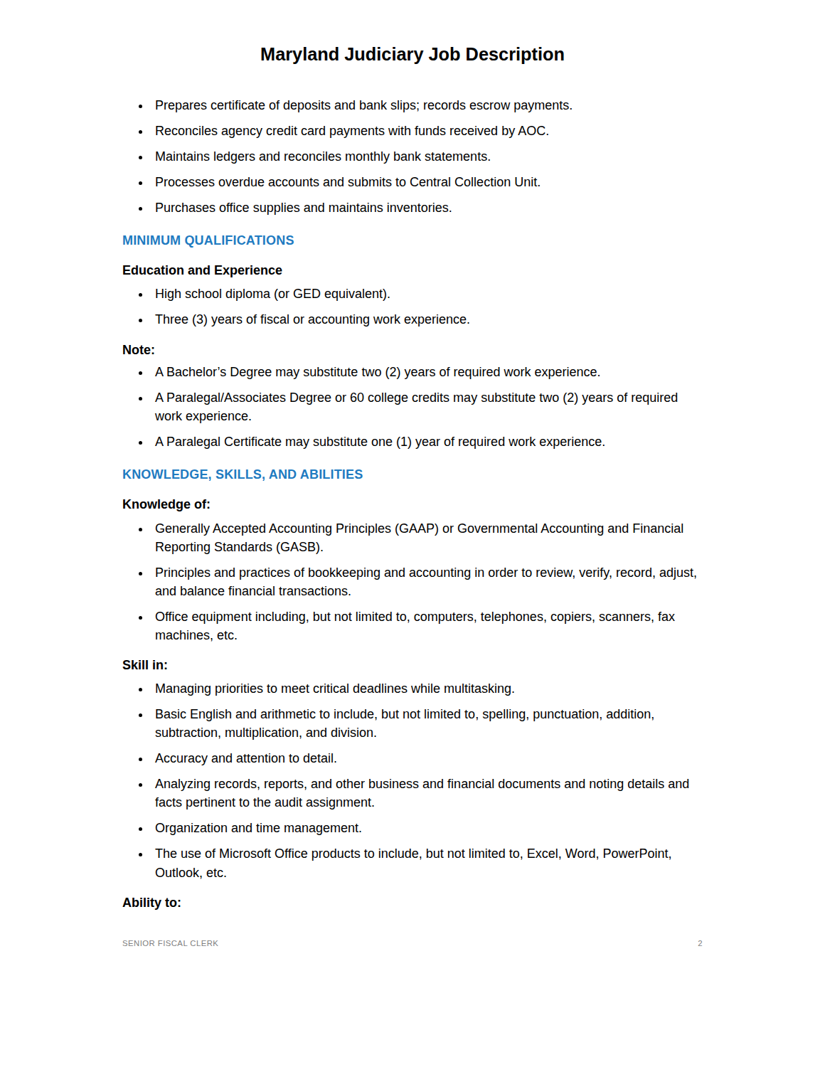Maryland Judiciary Job Description
Prepares certificate of deposits and bank slips; records escrow payments.
Reconciles agency credit card payments with funds received by AOC.
Maintains ledgers and reconciles monthly bank statements.
Processes overdue accounts and submits to Central Collection Unit.
Purchases office supplies and maintains inventories.
MINIMUM QUALIFICATIONS
Education and Experience
High school diploma (or GED equivalent).
Three (3) years of fiscal or accounting work experience.
Note:
A Bachelor’s Degree may substitute two (2) years of required work experience.
A Paralegal/Associates Degree or 60 college credits may substitute two (2) years of required work experience.
A Paralegal Certificate may substitute one (1) year of required work experience.
KNOWLEDGE, SKILLS, AND ABILITIES
Knowledge of:
Generally Accepted Accounting Principles (GAAP) or Governmental Accounting and Financial Reporting Standards (GASB).
Principles and practices of bookkeeping and accounting in order to review, verify, record, adjust, and balance financial transactions.
Office equipment including, but not limited to, computers, telephones, copiers, scanners, fax machines, etc.
Skill in:
Managing priorities to meet critical deadlines while multitasking.
Basic English and arithmetic to include, but not limited to, spelling, punctuation, addition, subtraction, multiplication, and division.
Accuracy and attention to detail.
Analyzing records, reports, and other business and financial documents and noting details and facts pertinent to the audit assignment.
Organization and time management.
The use of Microsoft Office products to include, but not limited to, Excel, Word, PowerPoint, Outlook, etc.
Ability to:
SENIOR FISCAL CLERK 2